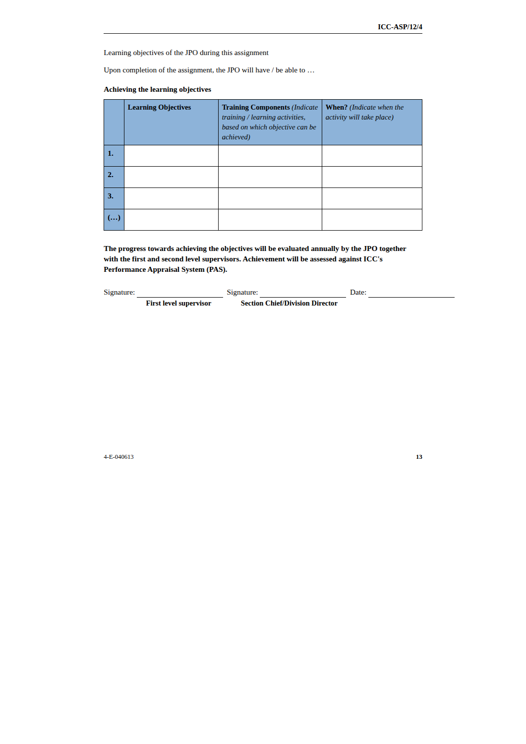ICC-ASP/12/4
Learning objectives of the JPO during this assignment
Upon completion of the assignment, the JPO will have / be able to …
Achieving the learning objectives
| | Learning Objectives | Training Components (Indicate training / learning activities, based on which objective can be achieved) | When? (Indicate when the activity will take place) |
| --- | --- | --- | --- |
| 1. | | | |
| 2. | | | |
| 3. | | | |
| (…) | | | |
The progress towards achieving the objectives will be evaluated annually by the JPO together with the first and second level supervisors. Achievement will be assessed against ICC's Performance Appraisal System (PAS).
Signature: Signature: Date:
First level supervisor Section Chief/Division Director
4-E-040613 13